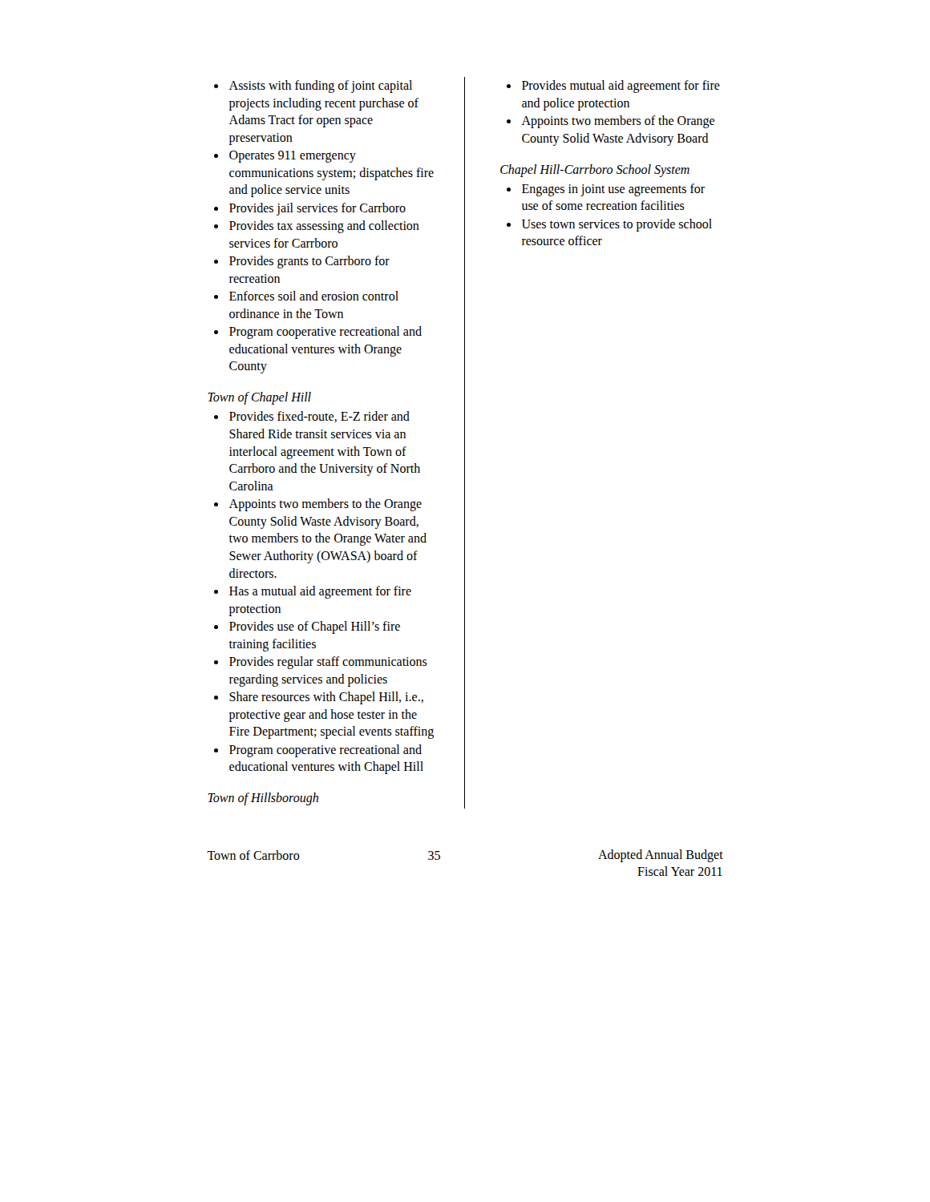Assists with funding of joint capital projects including recent purchase of Adams Tract for open space preservation
Operates 911 emergency communications system; dispatches fire and police service units
Provides jail services for Carrboro
Provides tax assessing and collection services for Carrboro
Provides grants to Carrboro for recreation
Enforces soil and erosion control ordinance in the Town
Program cooperative recreational and educational ventures with Orange County
Town of Chapel Hill
Provides fixed-route, E-Z rider and Shared Ride transit services via an interlocal agreement with Town of Carrboro and the University of North Carolina
Appoints two members to the Orange County Solid Waste Advisory Board, two members to the Orange Water and Sewer Authority (OWASA) board of directors.
Has a mutual aid agreement for fire protection
Provides use of Chapel Hill’s fire training facilities
Provides regular staff communications regarding services and policies
Share resources with Chapel Hill, i.e., protective gear and hose tester in the Fire Department; special events staffing
Program cooperative recreational and educational ventures with Chapel Hill
Town of Hillsborough
Provides mutual aid agreement for fire and police protection
Appoints two members of the Orange County Solid Waste Advisory Board
Chapel Hill-Carrboro School System
Engages in joint use agreements for use of some recreation facilities
Uses town services to provide school resource officer
Town of Carrboro
35
Adopted Annual Budget
Fiscal Year 2011